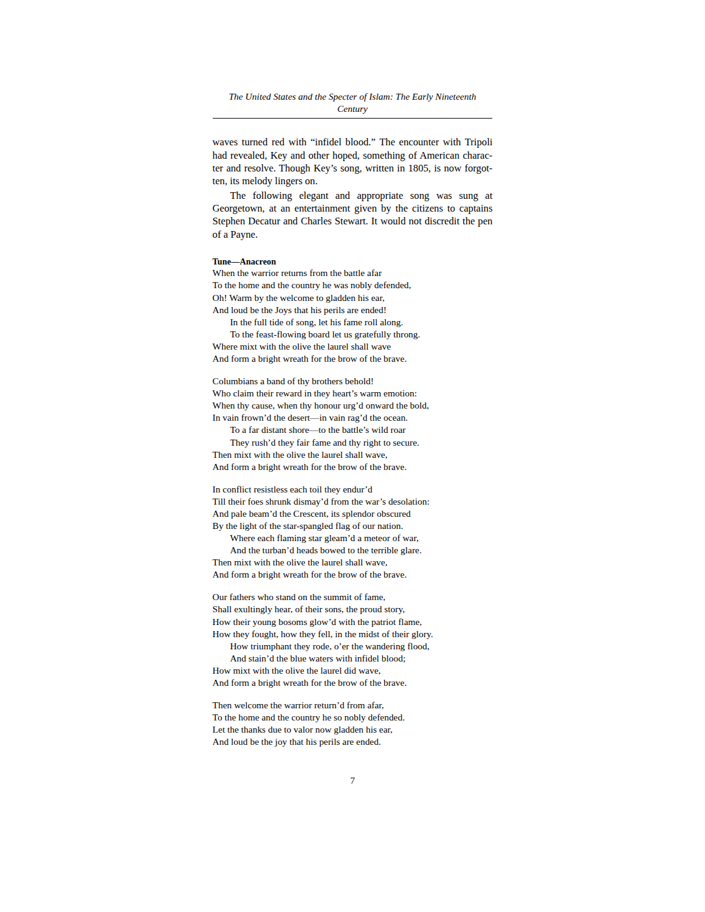The United States and the Specter of Islam: The Early Nineteenth Century
waves turned red with “infidel blood.” The encounter with Tripoli had revealed, Key and other hoped, something of American character and resolve. Though Key’s song, written in 1805, is now forgotten, its melody lingers on.
The following elegant and appropriate song was sung at Georgetown, at an entertainment given by the citizens to captains Stephen Decatur and Charles Stewart. It would not discredit the pen of a Payne.
Tune—Anacreon
When the warrior returns from the battle afar
To the home and the country he was nobly defended,
Oh! Warm by the welcome to gladden his ear,
And loud be the Joys that his perils are ended!
In the full tide of song, let his fame roll along.
To the feast-flowing board let us gratefully throng.
Where mixt with the olive the laurel shall wave
And form a bright wreath for the brow of the brave.
Columbians a band of thy brothers behold!
Who claim their reward in they heart’s warm emotion:
When thy cause, when thy honour urg’d onward the bold,
In vain frown’d the desert—in vain rag’d the ocean.
To a far distant shore—to the battle’s wild roar
They rush’d they fair fame and thy right to secure.
Then mixt with the olive the laurel shall wave,
And form a bright wreath for the brow of the brave.
In conflict resistless each toil they endur’d
Till their foes shrunk dismay’d from the war’s desolation:
And pale beam’d the Crescent, its splendor obscured
By the light of the star-spangled flag of our nation.
Where each flaming star gleam’d a meteor of war,
And the turban’d heads bowed to the terrible glare.
Then mixt with the olive the laurel shall wave,
And form a bright wreath for the brow of the brave.
Our fathers who stand on the summit of fame,
Shall exultingly hear, of their sons, the proud story,
How their young bosoms glow’d with the patriot flame,
How they fought, how they fell, in the midst of their glory.
How triumphant they rode, o’er the wandering flood,
And stain’d the blue waters with infidel blood;
How mixt with the olive the laurel did wave,
And form a bright wreath for the brow of the brave.
Then welcome the warrior return’d from afar,
To the home and the country he so nobly defended.
Let the thanks due to valor now gladden his ear,
And loud be the joy that his perils are ended.
7